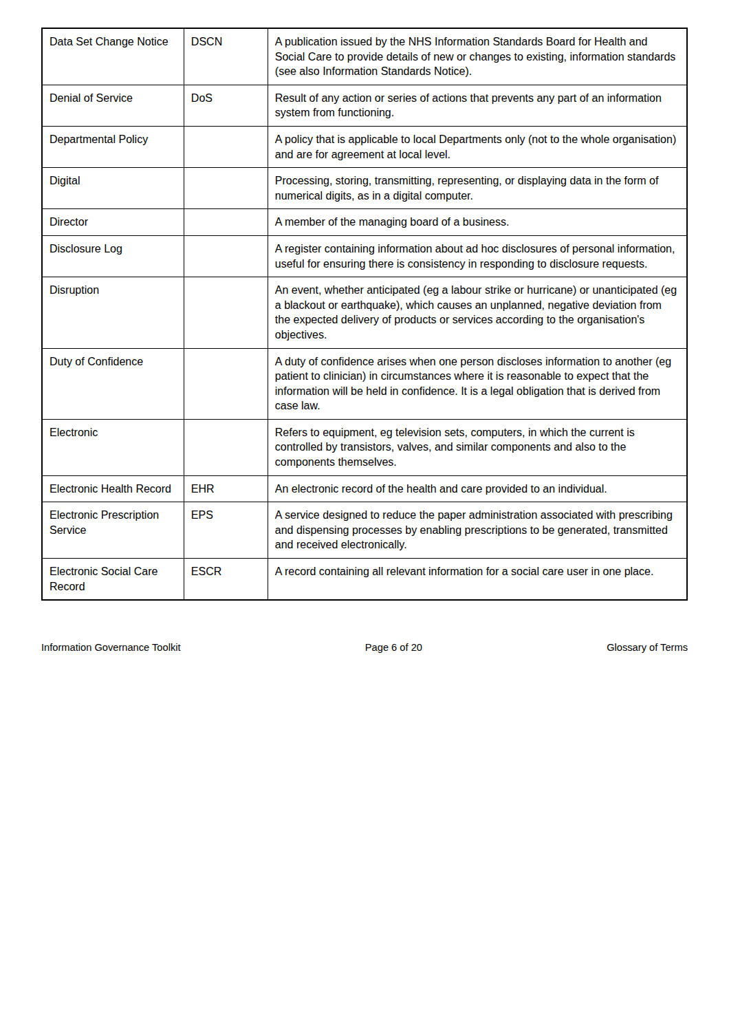| Data Set Change Notice | DSCN | A publication issued by the NHS Information Standards Board for Health and Social Care to provide details of new or changes to existing, information standards (see also Information Standards Notice). |
| Denial of Service | DoS | Result of any action or series of actions that prevents any part of an information system from functioning. |
| Departmental Policy | | A policy that is applicable to local Departments only (not to the whole organisation) and are for agreement at local level. |
| Digital | | Processing, storing, transmitting, representing, or displaying data in the form of numerical digits, as in a digital computer. |
| Director | | A member of the managing board of a business. |
| Disclosure Log | | A register containing information about ad hoc disclosures of personal information, useful for ensuring there is consistency in responding to disclosure requests. |
| Disruption | | An event, whether anticipated (eg a labour strike or hurricane) or unanticipated (eg a blackout or earthquake), which causes an unplanned, negative deviation from the expected delivery of products or services according to the organisation's objectives. |
| Duty of Confidence | | A duty of confidence arises when one person discloses information to another (eg patient to clinician) in circumstances where it is reasonable to expect that the information will be held in confidence. It is a legal obligation that is derived from case law. |
| Electronic | | Refers to equipment, eg television sets, computers, in which the current is controlled by transistors, valves, and similar components and also to the components themselves. |
| Electronic Health Record | EHR | An electronic record of the health and care provided to an individual. |
| Electronic Prescription Service | EPS | A service designed to reduce the paper administration associated with prescribing and dispensing processes by enabling prescriptions to be generated, transmitted and received electronically. |
| Electronic Social Care Record | ESCR | A record containing all relevant information for a social care user in one place. |
Information Governance Toolkit Page 6 of 20 Glossary of Terms